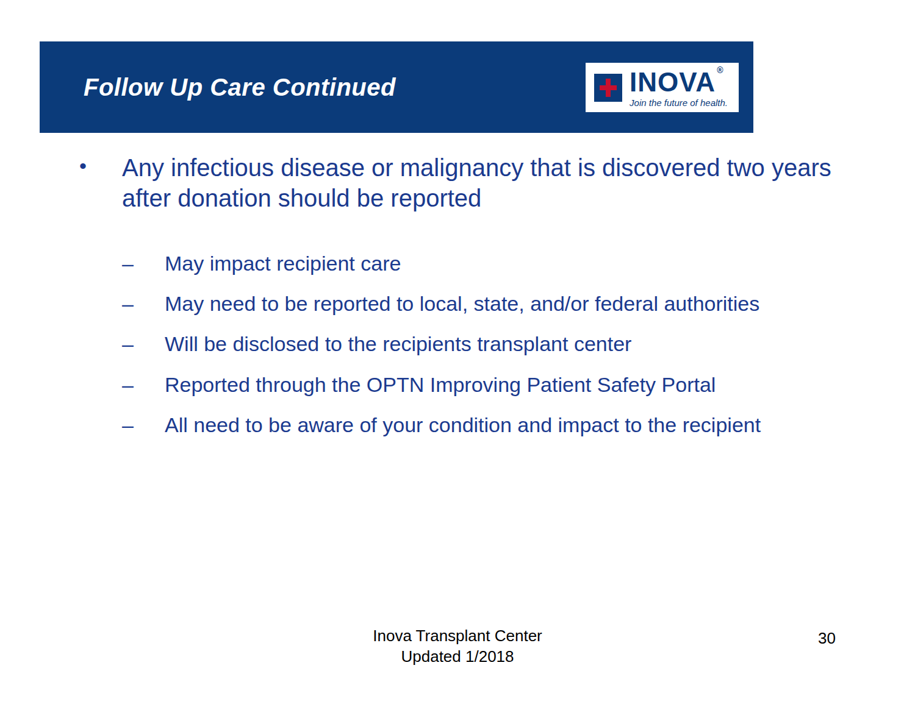Follow Up Care Continued
INOVA®
Join the future of health.
Any infectious disease or malignancy that is discovered two years after donation should be reported
May impact recipient care
May need to be reported to local, state, and/or federal authorities
Will be disclosed to the recipients transplant center
Reported through the OPTN Improving Patient Safety Portal
All need to be aware of your condition and impact to the recipient
Inova Transplant Center
Updated 1/2018
30